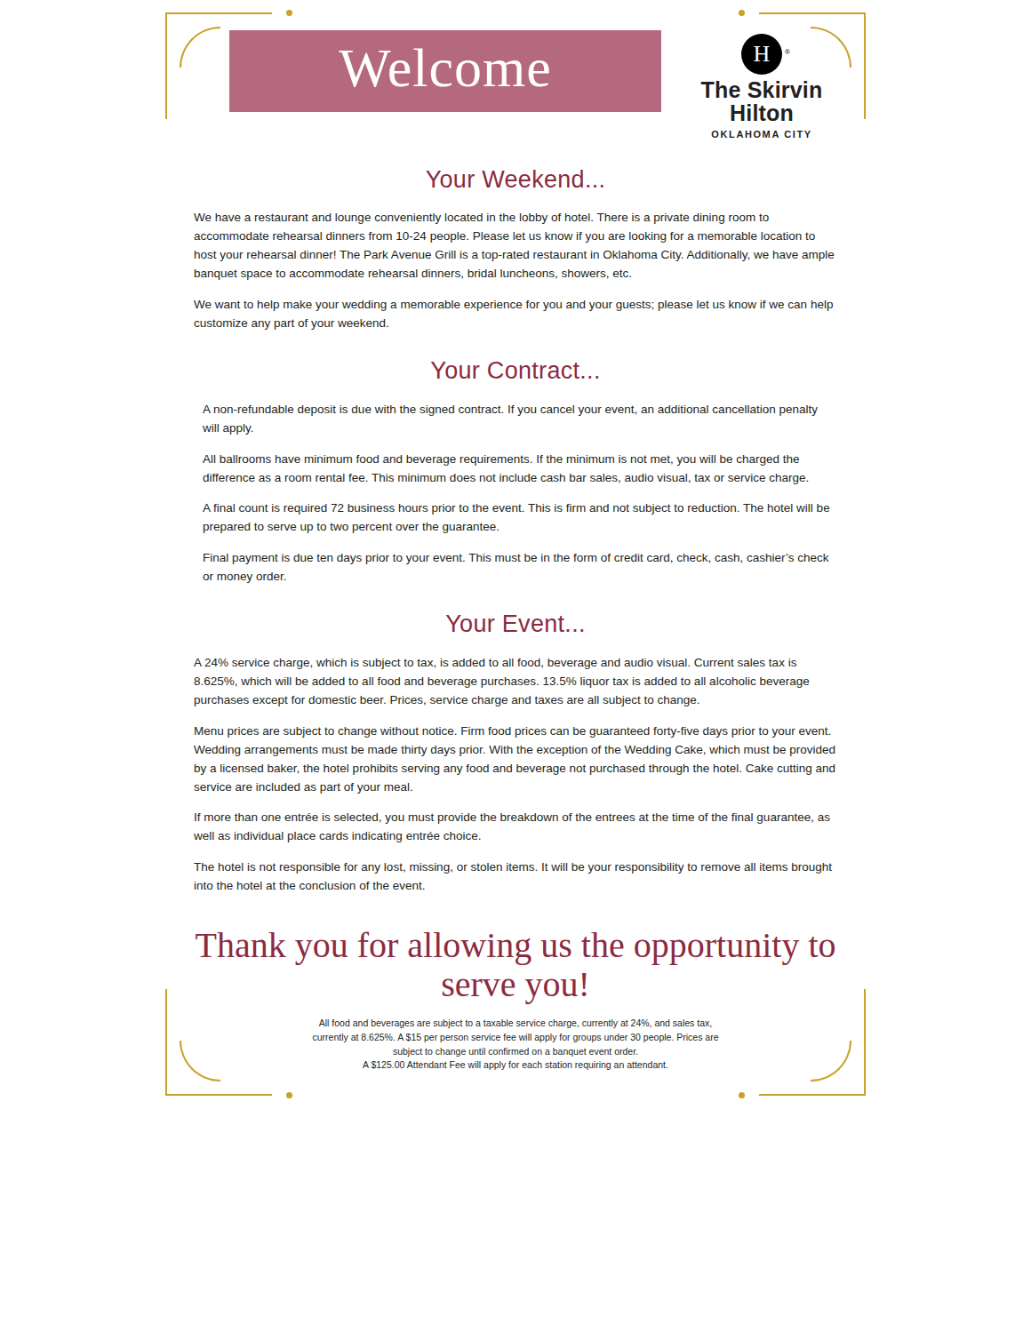Welcome
H®
The Skirvin
Hilton
OKLAHOMA CITY
Your Weekend...
We have a restaurant and lounge conveniently located in the lobby of hotel. There is a private dining room to accommodate rehearsal dinners from 10-24 people. Please let us know if you are looking for a memorable location to host your rehearsal dinner! The Park Avenue Grill is a top-rated restaurant in Oklahoma City. Additionally, we have ample banquet space to accommodate rehearsal dinners, bridal luncheons, showers, etc.
We want to help make your wedding a memorable experience for you and your guests; please let us know if we can help customize any part of your weekend.
Your Contract...
A non-refundable deposit is due with the signed contract. If you cancel your event, an additional cancellation penalty will apply.
All ballrooms have minimum food and beverage requirements. If the minimum is not met, you will be charged the difference as a room rental fee. This minimum does not include cash bar sales, audio visual, tax or service charge.
A final count is required 72 business hours prior to the event. This is firm and not subject to reduction. The hotel will be prepared to serve up to two percent over the guarantee.
Final payment is due ten days prior to your event. This must be in the form of credit card, check, cash, cashier’s check or money order.
Your Event...
A 24% service charge, which is subject to tax, is added to all food, beverage and audio visual. Current sales tax is 8.625%, which will be added to all food and beverage purchases. 13.5% liquor tax is added to all alcoholic beverage purchases except for domestic beer. Prices, service charge and taxes are all subject to change.
Menu prices are subject to change without notice. Firm food prices can be guaranteed forty-five days prior to your event. Wedding arrangements must be made thirty days prior. With the exception of the Wedding Cake, which must be provided by a licensed baker, the hotel prohibits serving any food and beverage not purchased through the hotel. Cake cutting and service are included as part of your meal.
If more than one entrée is selected, you must provide the breakdown of the entrees at the time of the final guarantee, as well as individual place cards indicating entrée choice.
The hotel is not responsible for any lost, missing, or stolen items. It will be your responsibility to remove all items brought into the hotel at the conclusion of the event.
Thank you for allowing us the opportunity to serve you!
All food and beverages are subject to a taxable service charge, currently at 24%, and sales tax,
currently at 8.625%. A $15 per person service fee will apply for groups under 30 people. Prices are
subject to change until confirmed on a banquet event order.
A $125.00 Attendant Fee will apply for each station requiring an attendant.